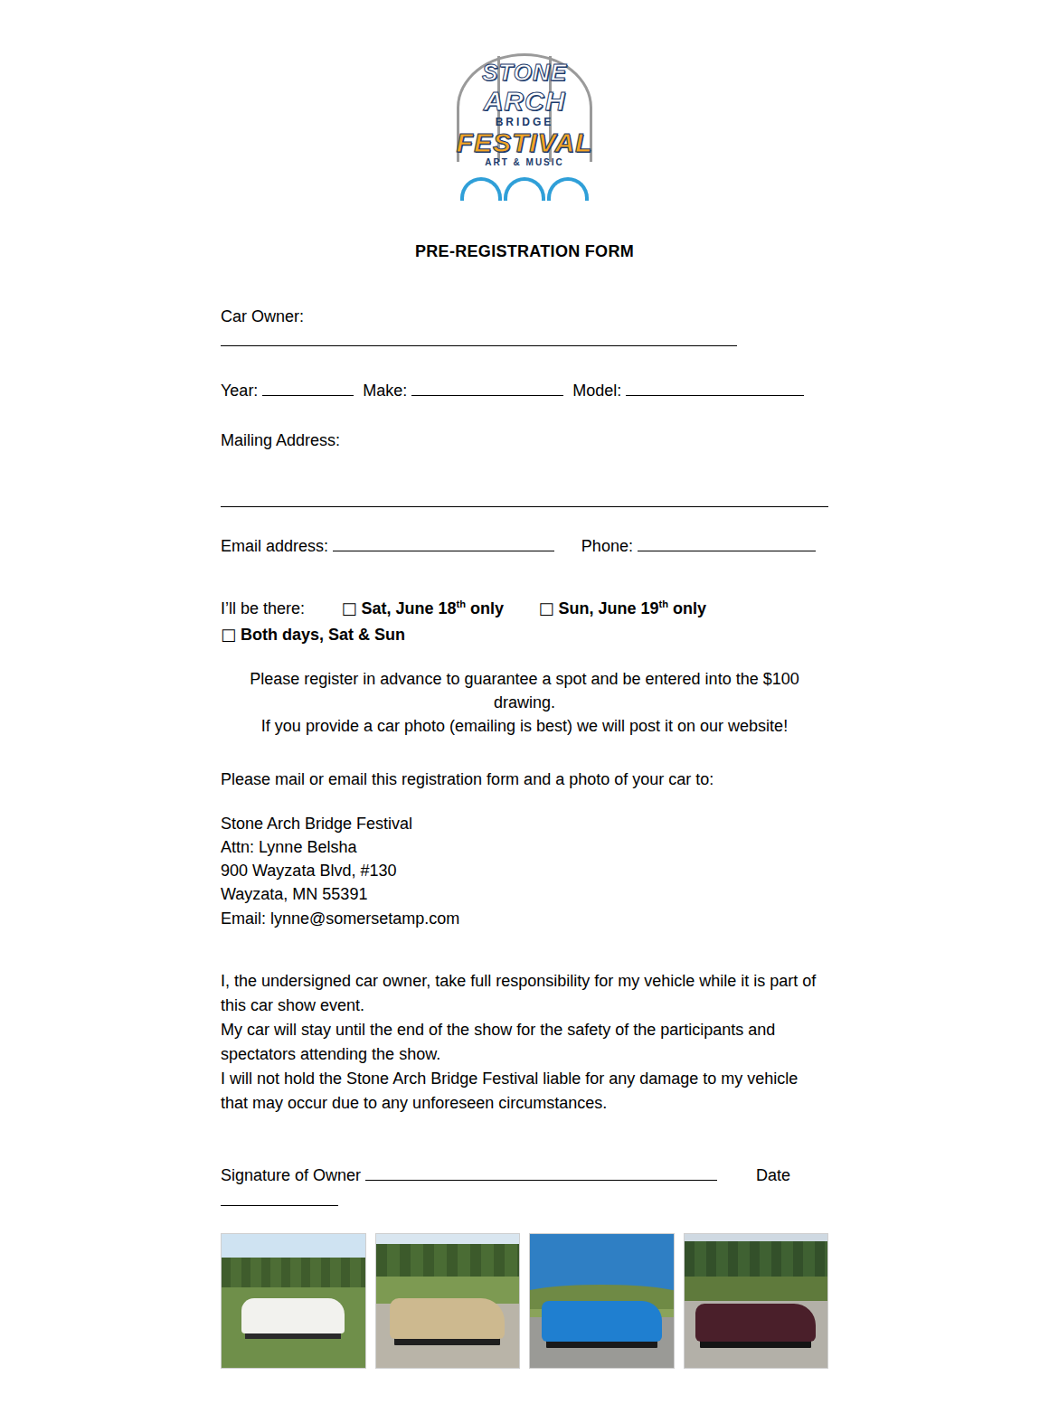Stone
Arch
Bridge
Festival
Art & Music
PRE-REGISTRATION FORM
Car Owner:
Year: Make: Model:
Mailing Address:
Email address: Phone:
I’ll be there: □ Sat, June 18th only □ Sun, June 19th only □ Both days, Sat & Sun
Please register in advance to guarantee a spot and be entered into the $100 drawing.
If you provide a car photo (emailing is best) we will post it on our website!
Please mail or email this registration form and a photo of your car to:
Stone Arch Bridge Festival
Attn: Lynne Belsha
900 Wayzata Blvd, #130
Wayzata, MN 55391
Email: lynne@somersetamp.com
I, the undersigned car owner, take full responsibility for my vehicle while it is part of this car show event.
My car will stay until the end of the show for the safety of the participants and spectators attending the show.
I will not hold the Stone Arch Bridge Festival liable for any damage to my vehicle that may occur due to any unforeseen circumstances.
Signature of Owner Date